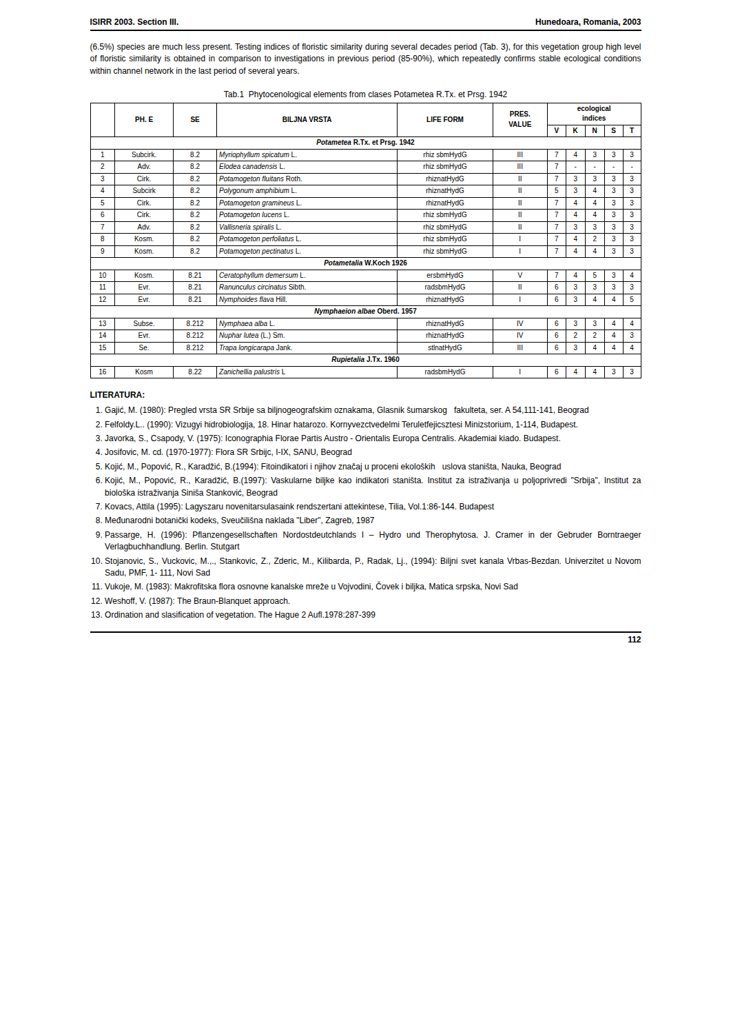ISIRR 2003. Section III. Hunedoara, Romania, 2003
(6.5%) species are much less present. Testing indices of floristic similarity during several decades period (Tab. 3), for this vegetation group high level of floristic similarity is obtained in comparison to investigations in previous period (85-90%), which repeatedly confirms stable ecological conditions within channel network in the last period of several years.
Tab.1 Phytocenological elements from clases Potametea R.Tx. et Prsg. 1942
| | PH. E | SE | BILJNA VRSTA | LIFE FORM | PRES. VALUE | ecological indices |
| --- | --- | --- | --- | --- | --- | --- |
| V | K | N | S | T |
| Potametea R.Tx. et Prsg. 1942 |
| 1 | Subcirk. | 8.2 | Myriophyllum spicatum L. | rhiz sbmHydG | III | 7 | 4 | 3 | 3 | 3 |
| 2 | Adv. | 8.2 | Elodea canadensis L. | rhiz sbmHydG | III | 7 | - | - | - | - |
| 3 | Cirk. | 8.2 | Potamogeton fluitans Roth. | rhiznatHydG | II | 7 | 3 | 3 | 3 | 3 |
| 4 | Subcirk | 8.2 | Polygonum amphibium L. | rhiznatHydG | II | 5 | 3 | 4 | 3 | 3 |
| 5 | Cirk. | 8.2 | Potamogeton gramineus L. | rhiznatHydG | II | 7 | 4 | 4 | 3 | 3 |
| 6 | Cirk. | 8.2 | Potamogeton lucens L. | rhiz sbmHydG | II | 7 | 4 | 4 | 3 | 3 |
| 7 | Adv. | 8.2 | Vallisneria spiralis L. | rhiz sbmHydG | II | 7 | 3 | 3 | 3 | 3 |
| 8 | Kosm. | 8.2 | Potamogeton perfoliatus L. | rhiz sbmHydG | I | 7 | 4 | 2 | 3 | 3 |
| 9 | Kosm. | 8.2 | Potamogeton pectinatus L. | rhiz sbmHydG | I | 7 | 4 | 4 | 3 | 3 |
| Potametalia W.Koch 1926 |
| 10 | Kosm. | 8.21 | Ceratophyllum demersum L. | ersbmHydG | V | 7 | 4 | 5 | 3 | 4 |
| 11 | Evr. | 8.21 | Ranunculus circinatus Sibth. | radsbmHydG | II | 6 | 3 | 3 | 3 | 3 |
| 12 | Evr. | 8.21 | Nymphoides flava Hill. | rhiznatHydG | I | 6 | 3 | 4 | 4 | 5 |
| Nymphaeion albae Oberd. 1957 |
| 13 | Subse. | 8.212 | Nymphaea alba L. | rhiznatHydG | IV | 6 | 3 | 3 | 4 | 4 |
| 14 | Evr. | 8.212 | Nuphar lutea (L.) Sm. | rhiznatHydG | IV | 6 | 2 | 2 | 4 | 3 |
| 15 | Se. | 8.212 | Trapa longicarapa Jank. | stlnatHydG | III | 6 | 3 | 4 | 4 | 4 |
| Rupietalia J.Tx. 1960 |
| 16 | Kosm | 8.22 | Zanichellia palustris L | radsbmHydG | I | 6 | 4 | 4 | 3 | 3 |
LITERATURA:
Gajić, M. (1980): Pregled vrsta SR Srbije sa biljnogeografskim oznakama, Glasnik šumarskog fakulteta, ser. A 54,111-141, Beograd
Felfoldy.L.. (1990): Vizugyi hidrobiologija, 18. Hinar hatarozo. Kornyvezctvedelmi Teruletfejicsztesi Minizstorium, 1-114, Budapest.
Javorka, S., Csapody, V. (1975): Iconographia Florae Partis Austro - Orientalis Europa Centralis. Akademiai kiado. Budapest.
Josifovic, M. cd. (1970-1977): Flora SR Srbijc, I-IX, SANU, Beograd
Kojić, M., Popović, R., Karadžić, B.(1994): Fitoindikatori i njihov značaj u proceni ekoloških uslova staništa, Nauka, Beograd
Kojić, M., Popović, R., Karadžić, B.(1997): Vaskularne biljke kao indikatori staništa. Institut za istraživanja u poljoprivredi "Srbija", Institut za biološka istraživanja Siniša Stanković, Beograd
Kovacs, Attila (1995): Lagyszaru novenitarsulasaink rendszertani attekintese, Tilia, Vol.1:86-144. Budapest
Međunarodni botanički kodeks, Sveučilišna naklada "Liber", Zagreb, 1987
Passarge, H. (1996): Pflanzengesellschaften Nordostdeutchlands I – Hydro und Therophytosa. J. Cramer in der Gebruder Borntraeger Verlagbuchhandlung. Berlin. Stutgart
Stojanovic, S., Vuckovic, M.,., Stankovic, Z., Zderic, M., Kilibarda, P., Radak, Lj., (1994): Biljni svet kanala Vrbas-Bezdan. Univerzitet u Novom Sadu, PMF, 1- 111, Novi Sad
Vukoje, M. (1983): Makrofitska flora osnovne kanalske mreže u Vojvodini, Čovek i biljka, Matica srpska, Novi Sad
Weshoff, V. (1987): The Braun-Blanquet approach.
Ordination and slasification of vegetation. The Hague 2 Aufl.1978:287-399
112